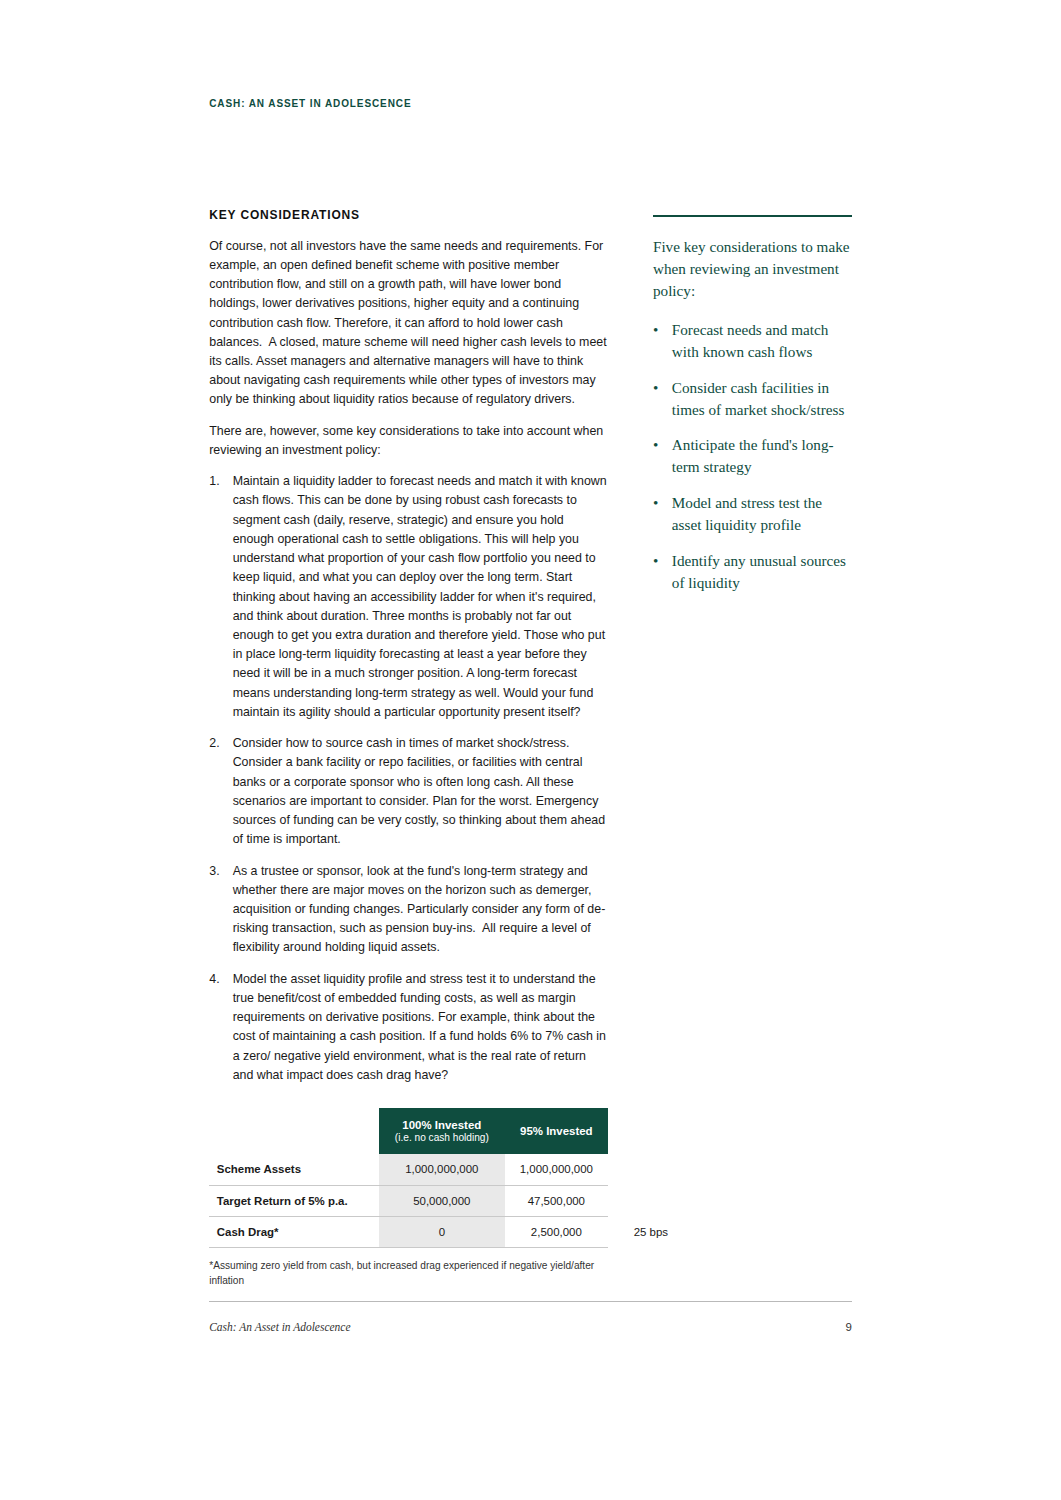Cash: An Asset in Adolescence
Key Considerations
Of course, not all investors have the same needs and requirements. For example, an open defined benefit scheme with positive member contribution flow, and still on a growth path, will have lower bond holdings, lower derivatives positions, higher equity and a continuing contribution cash flow. Therefore, it can afford to hold lower cash balances. A closed, mature scheme will need higher cash levels to meet its calls. Asset managers and alternative managers will have to think about navigating cash requirements while other types of investors may only be thinking about liquidity ratios because of regulatory drivers.
There are, however, some key considerations to take into account when reviewing an investment policy:
Maintain a liquidity ladder to forecast needs and match it with known cash flows. This can be done by using robust cash forecasts to segment cash (daily, reserve, strategic) and ensure you hold enough operational cash to settle obligations. This will help you understand what proportion of your cash flow portfolio you need to keep liquid, and what you can deploy over the long term. Start thinking about having an accessibility ladder for when it's required, and think about duration. Three months is probably not far out enough to get you extra duration and therefore yield. Those who put in place long-term liquidity forecasting at least a year before they need it will be in a much stronger position. A long-term forecast means understanding long-term strategy as well. Would your fund maintain its agility should a particular opportunity present itself?
Consider how to source cash in times of market shock/stress. Consider a bank facility or repo facilities, or facilities with central banks or a corporate sponsor who is often long cash. All these scenarios are important to consider. Plan for the worst. Emergency sources of funding can be very costly, so thinking about them ahead of time is important.
As a trustee or sponsor, look at the fund's long-term strategy and whether there are major moves on the horizon such as demerger, acquisition or funding changes. Particularly consider any form of de-risking transaction, such as pension buy-ins. All require a level of flexibility around holding liquid assets.
Model the asset liquidity profile and stress test it to understand the true benefit/cost of embedded funding costs, as well as margin requirements on derivative positions. For example, think about the cost of maintaining a cash position. If a fund holds 6% to 7% cash in a zero/ negative yield environment, what is the real rate of return and what impact does cash drag have?
| | 100% Invested (i.e. no cash holding) | 95% Invested |
| --- | --- | --- |
| Scheme Assets | 1,000,000,000 | 1,000,000,000 |
| Target Return of 5% p.a. | 50,000,000 | 47,500,000 |
| Cash Drag* | 0 | 2,500,000 25 bps |
*Assuming zero yield from cash, but increased drag experienced if negative yield/after inflation
Five key considerations to make when reviewing an investment policy:
Forecast needs and match with known cash flows
Consider cash facilities in times of market shock/stress
Anticipate the fund's long-term strategy
Model and stress test the asset liquidity profile
Identify any unusual sources of liquidity
Cash: An Asset in Adolescence 9